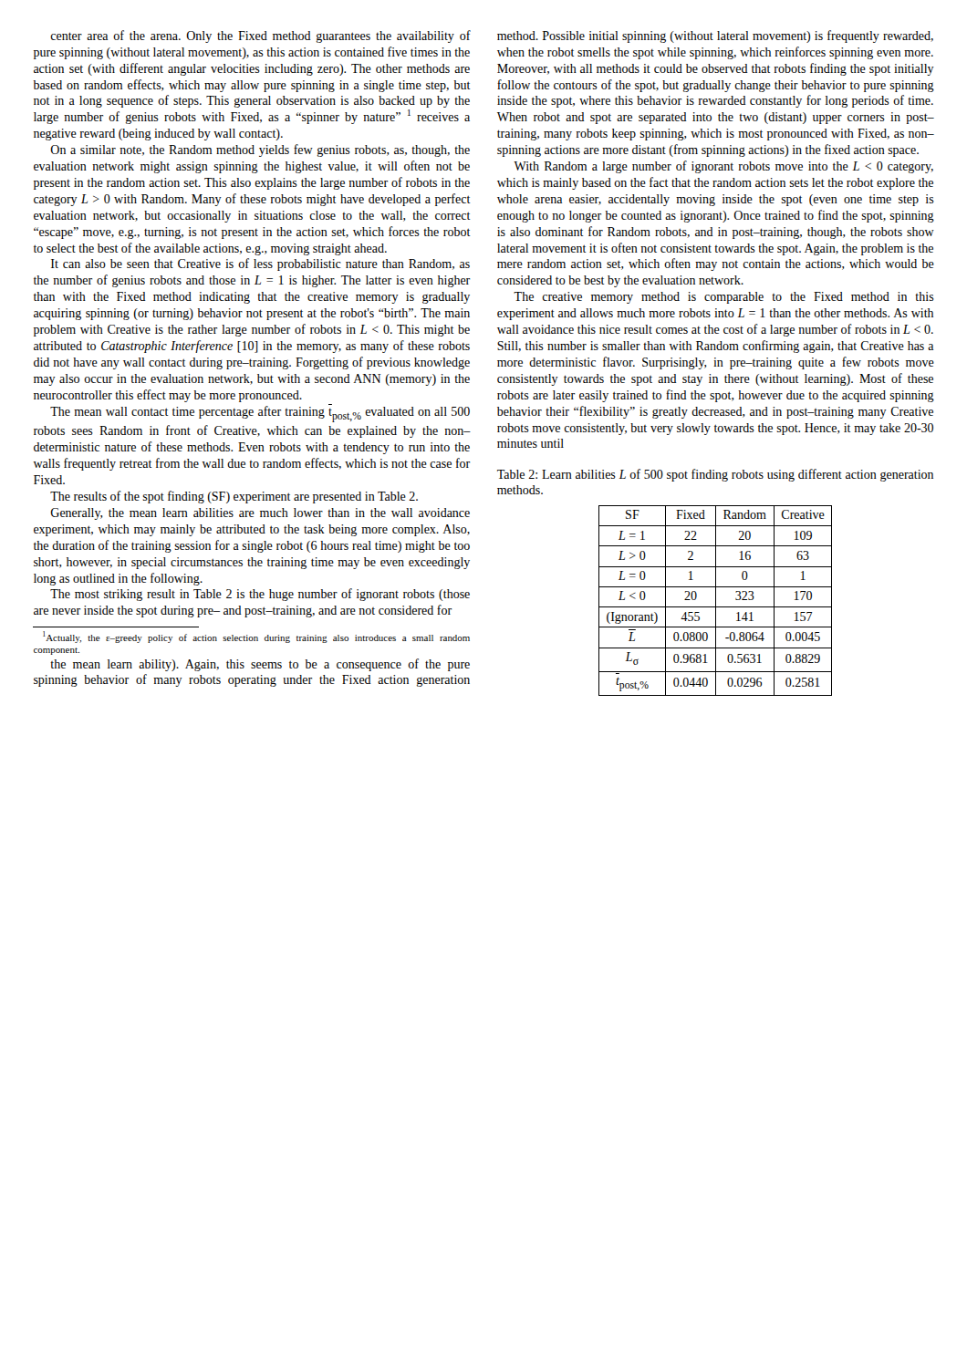center area of the arena. Only the Fixed method guarantees the availability of pure spinning (without lateral movement), as this action is contained five times in the action set (with different angular velocities including zero). The other methods are based on random effects, which may allow pure spinning in a single time step, but not in a long sequence of steps. This general observation is also backed up by the large number of genius robots with Fixed, as a “spinner by nature” 1 receives a negative reward (being induced by wall contact).
On a similar note, the Random method yields few genius robots, as, though, the evaluation network might assign spinning the highest value, it will often not be present in the random action set. This also explains the large number of robots in the category L > 0 with Random. Many of these robots might have developed a perfect evaluation network, but occasionally in situations close to the wall, the correct “escape” move, e.g., turning, is not present in the action set, which forces the robot to select the best of the available actions, e.g., moving straight ahead.
It can also be seen that Creative is of less probabilistic nature than Random, as the number of genius robots and those in L = 1 is higher. The latter is even higher than with the Fixed method indicating that the creative memory is gradually acquiring spinning (or turning) behavior not present at the robot's “birth”. The main problem with Creative is the rather large number of robots in L < 0. This might be attributed to Catastrophic Interference [10] in the memory, as many of these robots did not have any wall contact during pre–training. Forgetting of previous knowledge may also occur in the evaluation network, but with a second ANN (memory) in the neurocontroller this effect may be more pronounced.
The mean wall contact time percentage after training tpost,% evaluated on all 500 robots sees Random in front of Creative, which can be explained by the non–deterministic nature of these methods. Even robots with a tendency to run into the walls frequently retreat from the wall due to random effects, which is not the case for Fixed.
The results of the spot finding (SF) experiment are presented in Table 2.
Generally, the mean learn abilities are much lower than in the wall avoidance experiment, which may mainly be attributed to the task being more complex. Also, the duration of the training session for a single robot (6 hours real time) might be too short, however, in special circumstances the training time may be even exceedingly long as outlined in the following.
The most striking result in Table 2 is the huge number of ignorant robots (those are never inside the spot during pre– and post–training, and are not considered for
1Actually, the ε–greedy policy of action selection during training also introduces a small random component.
the mean learn ability). Again, this seems to be a consequence of the pure spinning behavior of many robots operating under the Fixed action generation method. Possible initial spinning (without lateral movement) is frequently rewarded, when the robot smells the spot while spinning, which reinforces spinning even more. Moreover, with all methods it could be observed that robots finding the spot initially follow the contours of the spot, but gradually change their behavior to pure spinning inside the spot, where this behavior is rewarded constantly for long periods of time. When robot and spot are separated into the two (distant) upper corners in post–training, many robots keep spinning, which is most pronounced with Fixed, as non–spinning actions are more distant (from spinning actions) in the fixed action space.
With Random a large number of ignorant robots move into the L < 0 category, which is mainly based on the fact that the random action sets let the robot explore the whole arena easier, accidentally moving inside the spot (even one time step is enough to no longer be counted as ignorant). Once trained to find the spot, spinning is also dominant for Random robots, and in post–training, though, the robots show lateral movement it is often not consistent towards the spot. Again, the problem is the mere random action set, which often may not contain the actions, which would be considered to be best by the evaluation network.
The creative memory method is comparable to the Fixed method in this experiment and allows much more robots into L = 1 than the other methods. As with wall avoidance this nice result comes at the cost of a large number of robots in L < 0. Still, this number is smaller than with Random confirming again, that Creative has a more deterministic flavor. Surprisingly, in pre–training quite a few robots move consistently towards the spot and stay in there (without learning). Most of these robots are later easily trained to find the spot, however due to the acquired spinning behavior their “flexibility” is greatly decreased, and in post–training many Creative robots move consistently, but very slowly towards the spot. Hence, it may take 20-30 minutes until
Table 2: Learn abilities L of 500 spot finding robots using different action generation methods.
| SF | Fixed | Random | Creative |
| --- | --- | --- | --- |
| L = 1 | 22 | 20 | 109 |
| L > 0 | 2 | 16 | 63 |
| L = 0 | 1 | 0 | 1 |
| L < 0 | 20 | 323 | 170 |
| (Ignorant) | 455 | 141 | 157 |
| L | 0.0800 | -0.8064 | 0.0045 |
| L σ | 0.9681 | 0.5631 | 0.8829 |
| t post,% | 0.0440 | 0.0296 | 0.2581 |